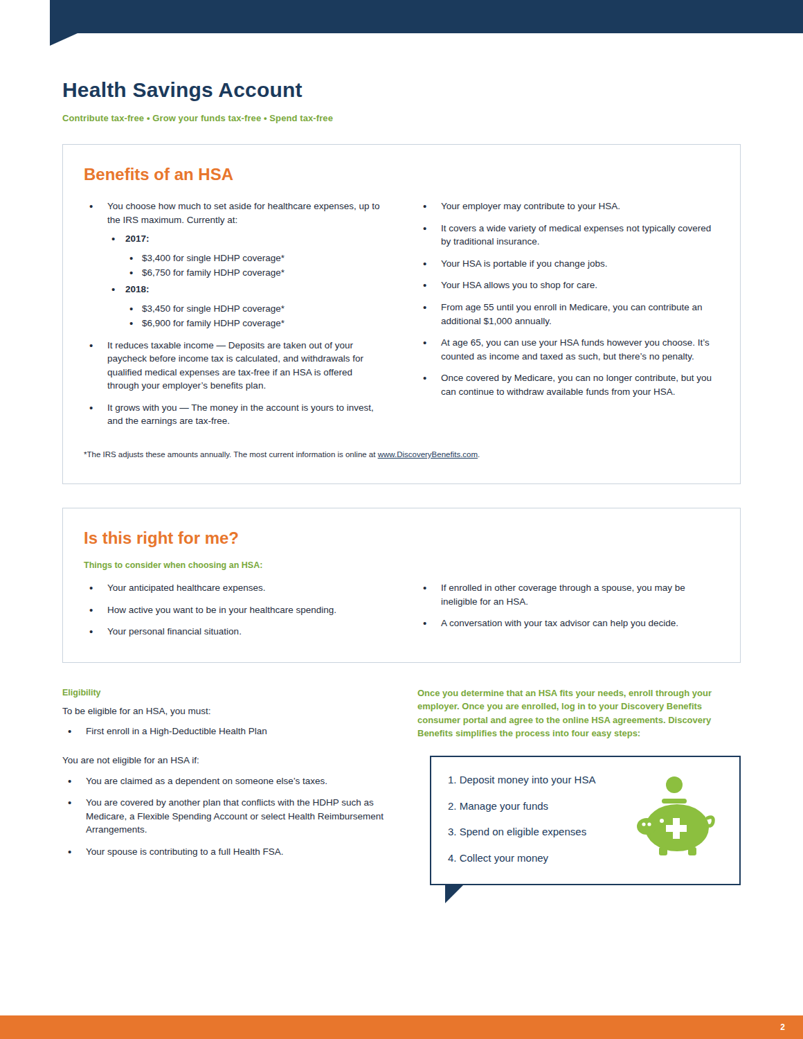Health Savings Account
Contribute tax-free • Grow your funds tax-free • Spend tax-free
Benefits of an HSA
You choose how much to set aside for healthcare expenses, up to the IRS maximum. Currently at:
2017:
$3,400 for single HDHP coverage*
$6,750 for family HDHP coverage*
2018:
$3,450 for single HDHP coverage*
$6,900 for family HDHP coverage*
It reduces taxable income — Deposits are taken out of your paycheck before income tax is calculated, and withdrawals for qualified medical expenses are tax-free if an HSA is offered through your employer’s benefits plan.
It grows with you — The money in the account is yours to invest, and the earnings are tax-free.
Your employer may contribute to your HSA.
It covers a wide variety of medical expenses not typically covered by traditional insurance.
Your HSA is portable if you change jobs.
Your HSA allows you to shop for care.
From age 55 until you enroll in Medicare, you can contribute an additional $1,000 annually.
At age 65, you can use your HSA funds however you choose. It’s counted as income and taxed as such, but there’s no penalty.
Once covered by Medicare, you can no longer contribute, but you can continue to withdraw available funds from your HSA.
*The IRS adjusts these amounts annually. The most current information is online at www.DiscoveryBenefits.com.
Is this right for me?
Things to consider when choosing an HSA:
Your anticipated healthcare expenses.
How active you want to be in your healthcare spending.
Your personal financial situation.
If enrolled in other coverage through a spouse, you may be ineligible for an HSA.
A conversation with your tax advisor can help you decide.
Eligibility
To be eligible for an HSA, you must:
First enroll in a High-Deductible Health Plan
You are not eligible for an HSA if:
You are claimed as a dependent on someone else’s taxes.
You are covered by another plan that conflicts with the HDHP such as Medicare, a Flexible Spending Account or select Health Reimbursement Arrangements.
Your spouse is contributing to a full Health FSA.
Once you determine that an HSA fits your needs, enroll through your employer. Once you are enrolled, log in to your Discovery Benefits consumer portal and agree to the online HSA agreements. Discovery Benefits simplifies the process into four easy steps:
1. Deposit money into your HSA
2. Manage your funds
3. Spend on eligible expenses
4. Collect your money
2